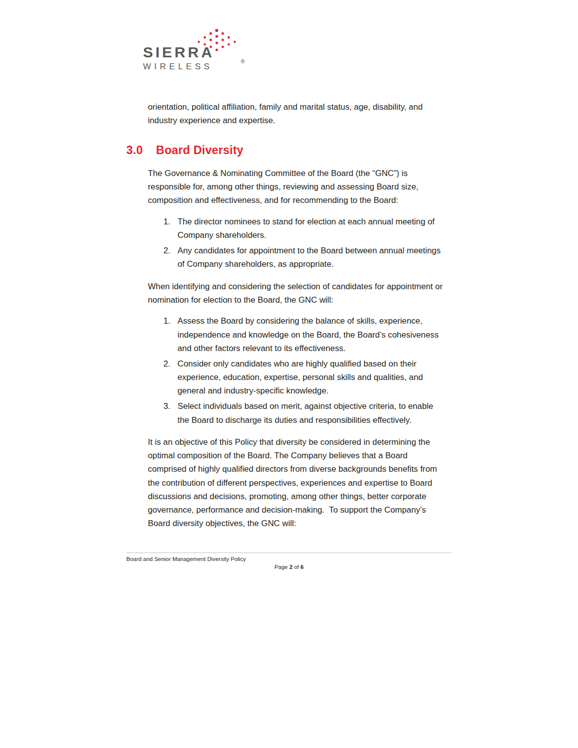SIERRA WIRELESS ®
orientation, political affiliation, family and marital status, age, disability, and industry experience and expertise.
3.0 Board Diversity
The Governance & Nominating Committee of the Board (the “GNC”) is responsible for, among other things, reviewing and assessing Board size, composition and effectiveness, and for recommending to the Board:
The director nominees to stand for election at each annual meeting of Company shareholders.
Any candidates for appointment to the Board between annual meetings of Company shareholders, as appropriate.
When identifying and considering the selection of candidates for appointment or nomination for election to the Board, the GNC will:
Assess the Board by considering the balance of skills, experience, independence and knowledge on the Board, the Board’s cohesiveness and other factors relevant to its effectiveness.
Consider only candidates who are highly qualified based on their experience, education, expertise, personal skills and qualities, and general and industry-specific knowledge.
Select individuals based on merit, against objective criteria, to enable the Board to discharge its duties and responsibilities effectively.
It is an objective of this Policy that diversity be considered in determining the optimal composition of the Board. The Company believes that a Board comprised of highly qualified directors from diverse backgrounds benefits from the contribution of different perspectives, experiences and expertise to Board discussions and decisions, promoting, among other things, better corporate governance, performance and decision-making. To support the Company’s Board diversity objectives, the GNC will:
Board and Senior Management Diversity Policy
Page 2 of 6